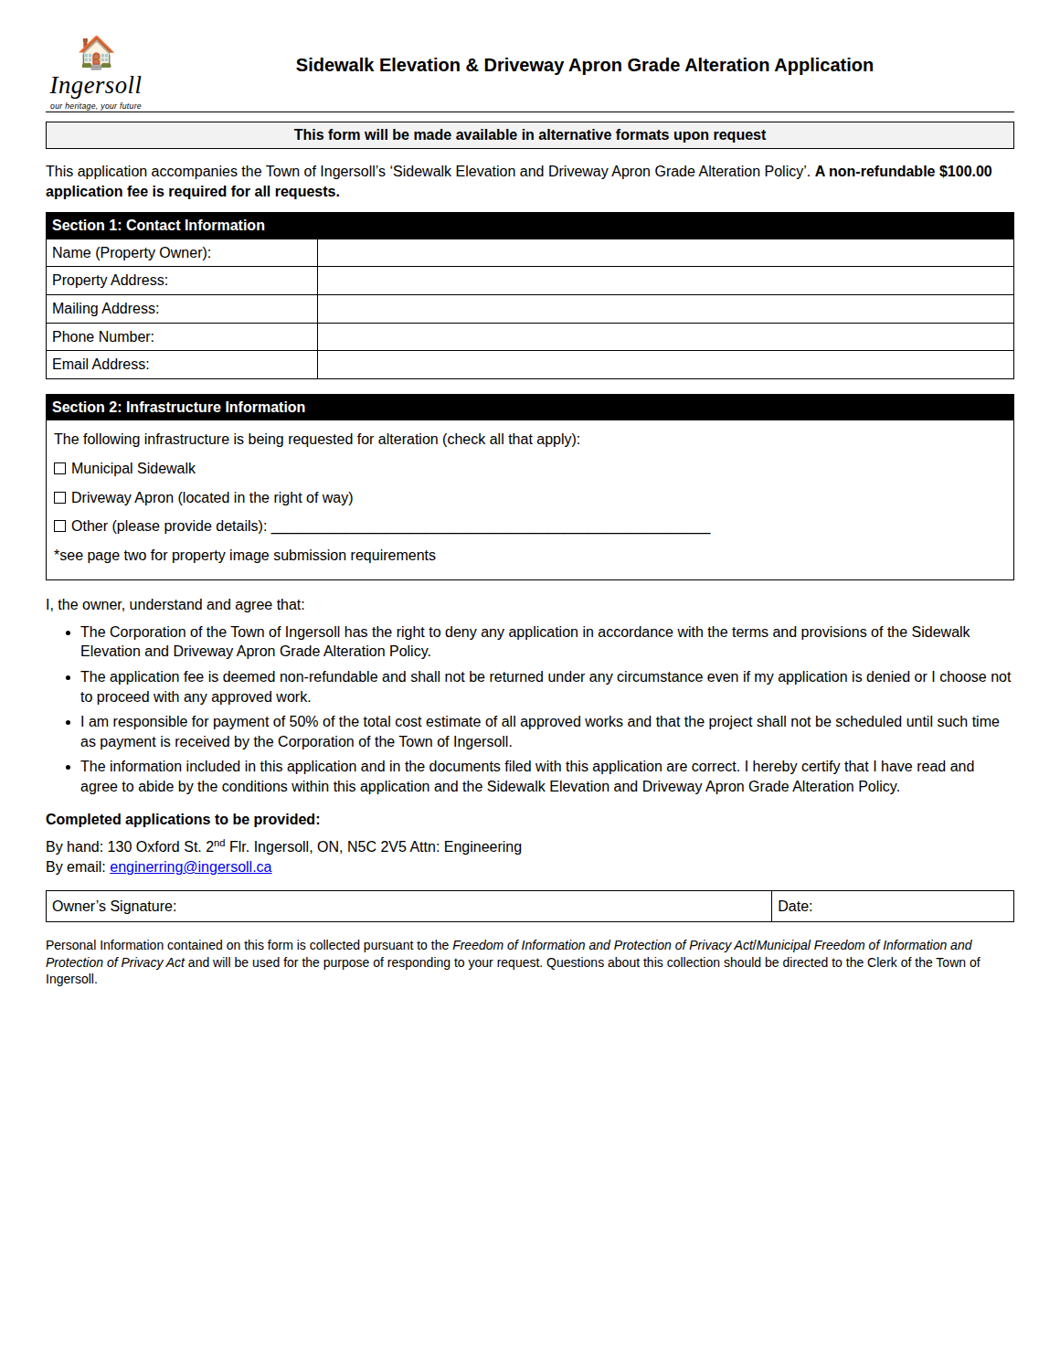🏠
Ingersoll
our heritage, your future
Sidewalk Elevation & Driveway Apron Grade Alteration Application
This form will be made available in alternative formats upon request
This application accompanies the Town of Ingersoll’s ‘Sidewalk Elevation and Driveway Apron Grade Alteration Policy’. A non-refundable $100.00 application fee is required for all requests.
| Section 1: Contact Information |
| Name (Property Owner): | |
| Property Address: | |
| Mailing Address: | |
| Phone Number: | |
| Email Address: | |
| Section 2: Infrastructure Information |
| The following infrastructure is being requested for alteration (check all that apply): Municipal Sidewalk Driveway Apron (located in the right of way) Other (please provide details): ______________________________________________________ *see page two for property image submission requirements |
I, the owner, understand and agree that:
The Corporation of the Town of Ingersoll has the right to deny any application in accordance with the terms and provisions of the Sidewalk Elevation and Driveway Apron Grade Alteration Policy.
The application fee is deemed non-refundable and shall not be returned under any circumstance even if my application is denied or I choose not to proceed with any approved work.
I am responsible for payment of 50% of the total cost estimate of all approved works and that the project shall not be scheduled until such time as payment is received by the Corporation of the Town of Ingersoll.
The information included in this application and in the documents filed with this application are correct. I hereby certify that I have read and agree to abide by the conditions within this application and the Sidewalk Elevation and Driveway Apron Grade Alteration Policy.
Completed applications to be provided:
By hand: 130 Oxford St. 2nd Flr. Ingersoll, ON, N5C 2V5 Attn: Engineering
By email: enginerring@ingersoll.ca
| Owner’s Signature: | Date: |
Personal Information contained on this form is collected pursuant to the Freedom of Information and Protection of Privacy Act/Municipal Freedom of Information and Protection of Privacy Act and will be used for the purpose of responding to your request. Questions about this collection should be directed to the Clerk of the Town of Ingersoll.